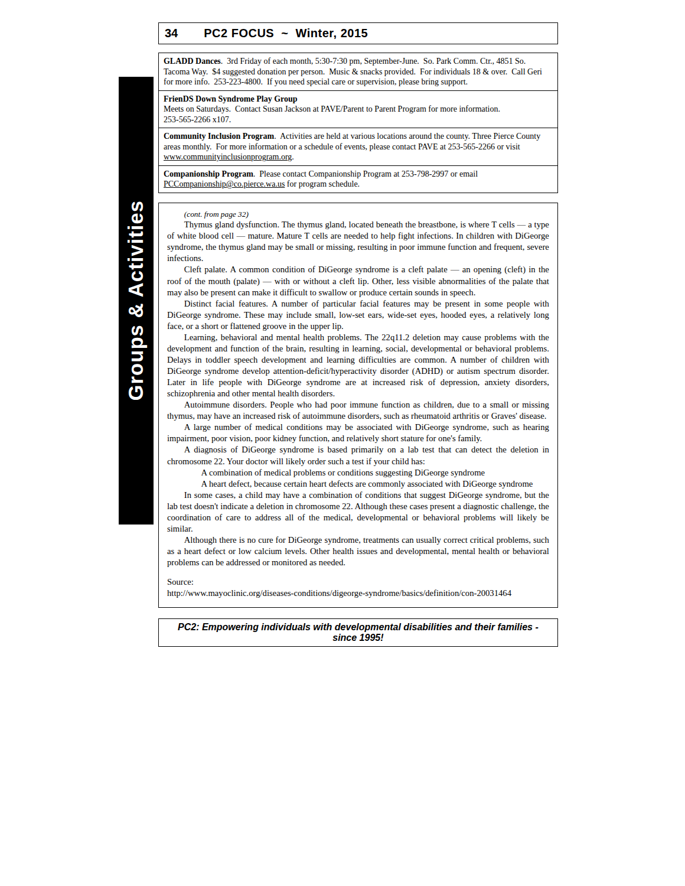34 PC2 FOCUS ~ Winter, 2015
Groups & Activities
| GLADD Dances . 3rd Friday of each month, 5:30-7:30 pm, September-June. So. Park Comm. Ctr., 4851 So. Tacoma Way. $4 suggested donation per person. Music & snacks provided. For individuals 18 & over. Call Geri for more info. 253-223-4800. If you need special care or supervision, please bring support. |
| FrienDS Down Syndrome Play Group Meets on Saturdays. Contact Susan Jackson at PAVE/Parent to Parent Program for more information. 253-565-2266 x107. |
| Community Inclusion Program . Activities are held at various locations around the county. Three Pierce County areas monthly. For more information or a schedule of events, please contact PAVE at 253-565-2266 or visit www.communityinclusionprogram.org . |
| Companionship Program . Please contact Companionship Program at 253-798-2997 or email PCCompanionship@co.pierce.wa.us for program schedule. |
(cont. from page 32)
Thymus gland dysfunction. The thymus gland, located beneath the breastbone, is where T cells — a type of white blood cell — mature. Mature T cells are needed to help fight infections. In children with DiGeorge syndrome, the thymus gland may be small or missing, resulting in poor immune function and frequent, severe infections.
Cleft palate. A common condition of DiGeorge syndrome is a cleft palate — an opening (cleft) in the roof of the mouth (palate) — with or without a cleft lip. Other, less visible abnormalities of the palate that may also be present can make it difficult to swallow or produce certain sounds in speech.
Distinct facial features. A number of particular facial features may be present in some people with DiGeorge syndrome. These may include small, low-set ears, wide-set eyes, hooded eyes, a relatively long face, or a short or flattened groove in the upper lip.
Learning, behavioral and mental health problems. The 22q11.2 deletion may cause problems with the development and function of the brain, resulting in learning, social, developmental or behavioral problems. Delays in toddler speech development and learning difficulties are common. A number of children with DiGeorge syndrome develop attention-deficit/hyperactivity disorder (ADHD) or autism spectrum disorder. Later in life people with DiGeorge syndrome are at increased risk of depression, anxiety disorders, schizophrenia and other mental health disorders.
Autoimmune disorders. People who had poor immune function as children, due to a small or missing thymus, may have an increased risk of autoimmune disorders, such as rheumatoid arthritis or Graves' disease.
A large number of medical conditions may be associated with DiGeorge syndrome, such as hearing impairment, poor vision, poor kidney function, and relatively short stature for one's family.
A diagnosis of DiGeorge syndrome is based primarily on a lab test that can detect the deletion in chromosome 22. Your doctor will likely order such a test if your child has:
A combination of medical problems or conditions suggesting DiGeorge syndrome
A heart defect, because certain heart defects are commonly associated with DiGeorge syndrome
In some cases, a child may have a combination of conditions that suggest DiGeorge syndrome, but the lab test doesn't indicate a deletion in chromosome 22. Although these cases present a diagnostic challenge, the coordination of care to address all of the medical, developmental or behavioral problems will likely be similar.
Although there is no cure for DiGeorge syndrome, treatments can usually correct critical problems, such as a heart defect or low calcium levels. Other health issues and developmental, mental health or behavioral problems can be addressed or monitored as needed.
Source:
http://www.mayoclinic.org/diseases-conditions/digeorge-syndrome/basics/definition/con-20031464
PC2: Empowering individuals with developmental disabilities and their families - since 1995!